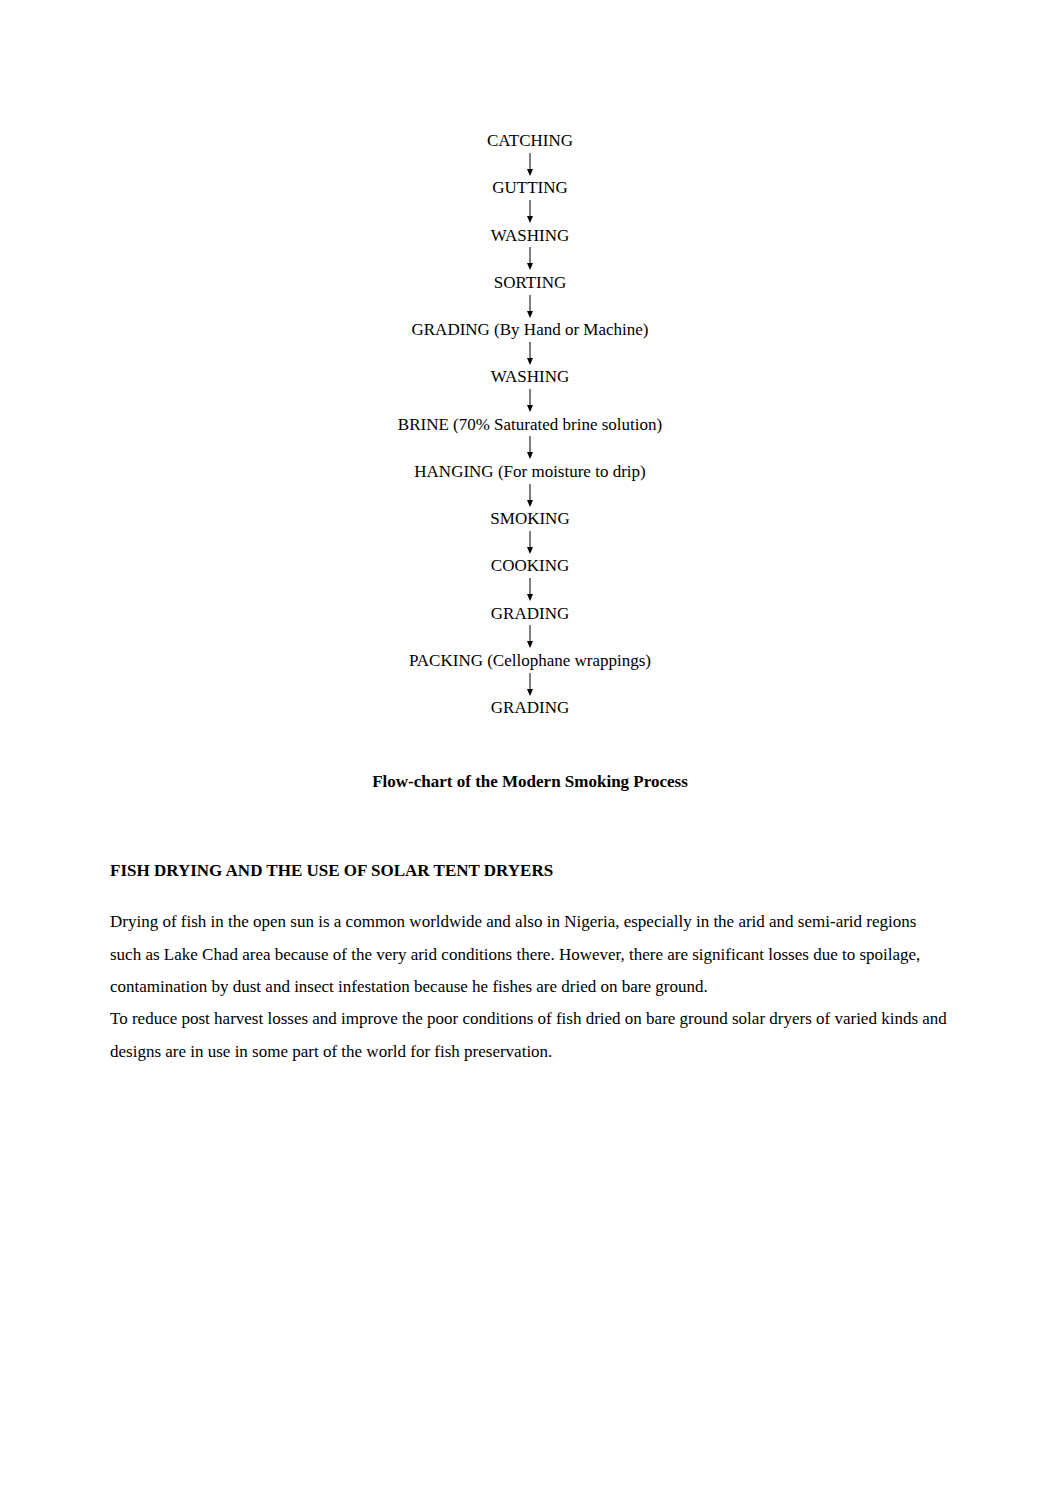CATCHING
GUTTING
WASHING
SORTING
GRADING (By Hand or Machine)
WASHING
BRINE (70% Saturated brine solution)
HANGING (For moisture to drip)
SMOKING
COOKING
GRADING
PACKING (Cellophane wrappings)
GRADING
Flow-chart of the Modern Smoking Process
Fish Drying and the Use of Solar Tent Dryers
Drying of fish in the open sun is a common worldwide and also in Nigeria, especially in the arid and semi-arid regions such as Lake Chad area because of the very arid conditions there. However, there are significant losses due to spoilage, contamination by dust and insect infestation because he fishes are dried on bare ground.
To reduce post harvest losses and improve the poor conditions of fish dried on bare ground solar dryers of varied kinds and designs are in use in some part of the world for fish preservation.